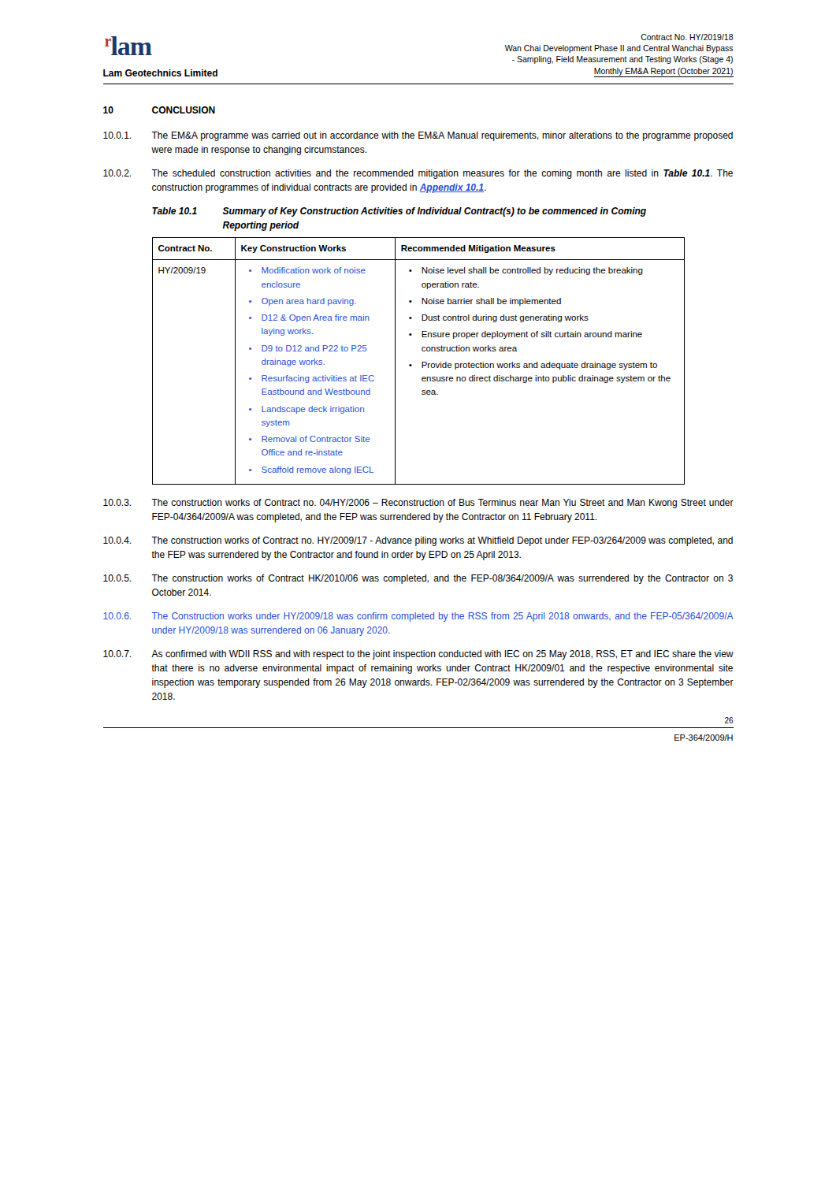rlam
Lam Geotechnics Limited
Contract No. HY/2019/18
Wan Chai Development Phase II and Central Wanchai Bypass
- Sampling, Field Measurement and Testing Works (Stage 4)
Monthly EM&A Report (October 2021)
10
CONCLUSION
10.0.1.
The EM&A programme was carried out in accordance with the EM&A Manual requirements, minor alterations to the programme proposed were made in response to changing circumstances.
10.0.2.
The scheduled construction activities and the recommended mitigation measures for the coming month are listed in Table 10.1. The construction programmes of individual contracts are provided in Appendix 10.1.
Table 10.1 Summary of Key Construction Activities of Individual Contract(s) to be commenced in Coming Reporting period
| Contract No. | Key Construction Works | Recommended Mitigation Measures |
| --- | --- | --- |
| HY/2009/19 | Modification work of noise enclosure Open area hard paving. D12 & Open Area fire main laying works. D9 to D12 and P22 to P25 drainage works. Resurfacing activities at IEC Eastbound and Westbound Landscape deck irrigation system Removal of Contractor Site Office and re-instate Scaffold remove along IECL | Noise level shall be controlled by reducing the breaking operation rate. Noise barrier shall be implemented Dust control during dust generating works Ensure proper deployment of silt curtain around marine construction works area Provide protection works and adequate drainage system to ensusre no direct discharge into public drainage system or the sea. |
10.0.3.
The construction works of Contract no. 04/HY/2006 – Reconstruction of Bus Terminus near Man Yiu Street and Man Kwong Street under FEP-04/364/2009/A was completed, and the FEP was surrendered by the Contractor on 11 February 2011.
10.0.4.
The construction works of Contract no. HY/2009/17 - Advance piling works at Whitfield Depot under FEP-03/264/2009 was completed, and the FEP was surrendered by the Contractor and found in order by EPD on 25 April 2013.
10.0.5.
The construction works of Contract HK/2010/06 was completed, and the FEP-08/364/2009/A was surrendered by the Contractor on 3 October 2014.
10.0.6.
The Construction works under HY/2009/18 was confirm completed by the RSS from 25 April 2018 onwards, and the FEP-05/364/2009/A under HY/2009/18 was surrendered on 06 January 2020.
10.0.7.
As confirmed with WDII RSS and with respect to the joint inspection conducted with IEC on 25 May 2018, RSS, ET and IEC share the view that there is no adverse environmental impact of remaining works under Contract HK/2009/01 and the respective environmental site inspection was temporary suspended from 26 May 2018 onwards. FEP-02/364/2009 was surrendered by the Contractor on 3 September 2018.
26
EP-364/2009/H